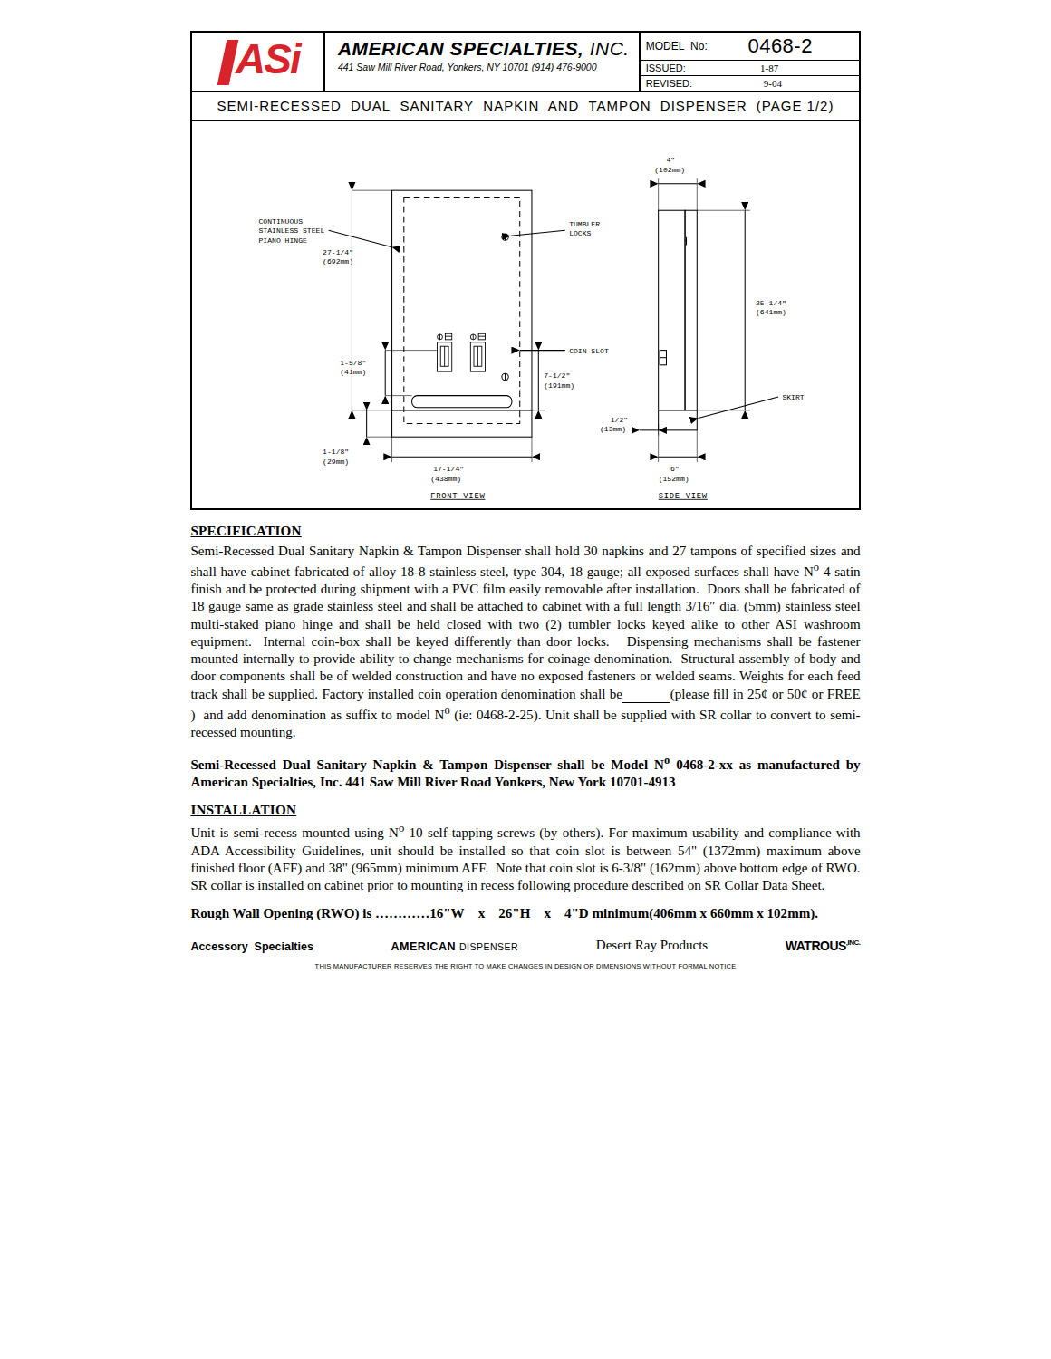ASi
AMERICAN SPECIALTIES, INC.
441 Saw Mill River Road, Yonkers, NY 10701 (914) 476-9000
MODEL No: 0468-2
ISSUED: 1-87
REVISED: 9-04
SEMI-RECESSED DUAL SANITARY NAPKIN AND TAMPON DISPENSER (PAGE 1/2)
CONTINUOUS STAINLESS STEEL PIANO HINGE TUMBLER LOCKS COIN SLOT 27-1/4" (692mm) 1-5/8" (41mm) 1-1/8" (29mm) 7-1/2" (191mm) 17-1/4" (438mm) FRONT VIEW 4" (102mm) 25-1/4" (641mm) 1/2" (13mm) 6" (152mm) SKIRT SIDE VIEW
SPECIFICATION
Semi-Recessed Dual Sanitary Napkin & Tampon Dispenser shall hold 30 napkins and 27 tampons of specified sizes and shall have cabinet fabricated of alloy 18-8 stainless steel, type 304, 18 gauge; all exposed surfaces shall have No 4 satin finish and be protected during shipment with a PVC film easily removable after installation. Doors shall be fabricated of 18 gauge same as grade stainless steel and shall be attached to cabinet with a full length 3/16″ dia. (5mm) stainless steel multi-staked piano hinge and shall be held closed with two (2) tumbler locks keyed alike to other ASI washroom equipment. Internal coin-box shall be keyed differently than door locks. Dispensing mechanisms shall be fastener mounted internally to provide ability to change mechanisms for coinage denomination. Structural assembly of body and door components shall be of welded construction and have no exposed fasteners or welded seams. Weights for each feed track shall be supplied. Factory installed coin operation denomination shall be (please fill in 25¢ or 50¢ or FREE ) and add denomination as suffix to model No (ie: 0468-2-25). Unit shall be supplied with SR collar to convert to semi-recessed mounting.
Semi-Recessed Dual Sanitary Napkin & Tampon Dispenser shall be Model No 0468-2-xx as manufactured by American Specialties, Inc. 441 Saw Mill River Road Yonkers, New York 10701-4913
INSTALLATION
Unit is semi-recess mounted using No 10 self-tapping screws (by others). For maximum usability and compliance with ADA Accessibility Guidelines, unit should be installed so that coin slot is between 54" (1372mm) maximum above finished floor (AFF) and 38" (965mm) minimum AFF. Note that coin slot is 6-3/8" (162mm) above bottom edge of RWO. SR collar is installed on cabinet prior to mounting in recess following procedure described on SR Collar Data Sheet.
Rough Wall Opening (RWO) is …………16"W x 26"H x 4"D minimum(406mm x 660mm x 102mm).
Accessory Specialties
AMERICAN DISPENSER
Desert Ray Products
WATROUS,INC.
THIS MANUFACTURER RESERVES THE RIGHT TO MAKE CHANGES IN DESIGN OR DIMENSIONS WITHOUT FORMAL NOTICE